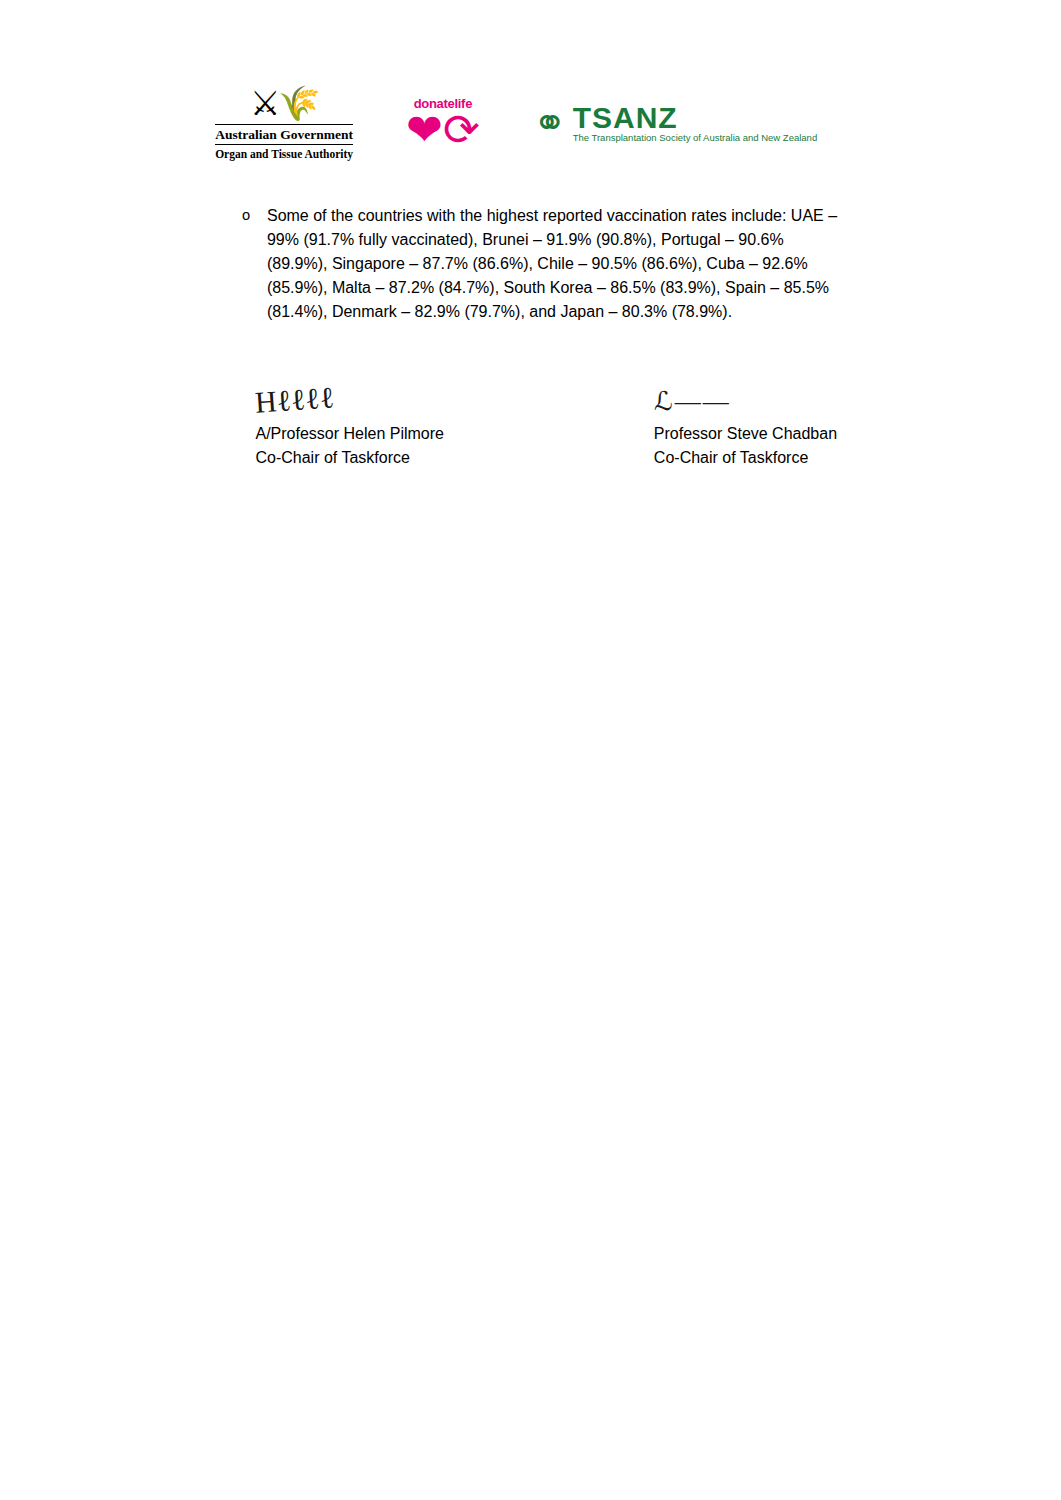⚔🌾
Australian Government
Organ and Tissue Authority
donatelife
❤⟳
⚭
TSANZ
The Transplantation Society of Australia and New Zealand
Some of the countries with the highest reported vaccination rates include: UAE – 99% (91.7% fully vaccinated), Brunei – 91.9% (90.8%), Portugal – 90.6% (89.9%), Singapore – 87.7% (86.6%), Chile – 90.5% (86.6%), Cuba – 92.6% (85.9%), Malta – 87.2% (84.7%), South Korea – 86.5% (83.9%), Spain – 85.5% (81.4%), Denmark – 82.9% (79.7%), and Japan – 80.3% (78.9%).
Hℓℓℓℓ
A/Professor Helen Pilmore
Co-Chair of Taskforce
ℒ——
Professor Steve Chadban
Co-Chair of Taskforce